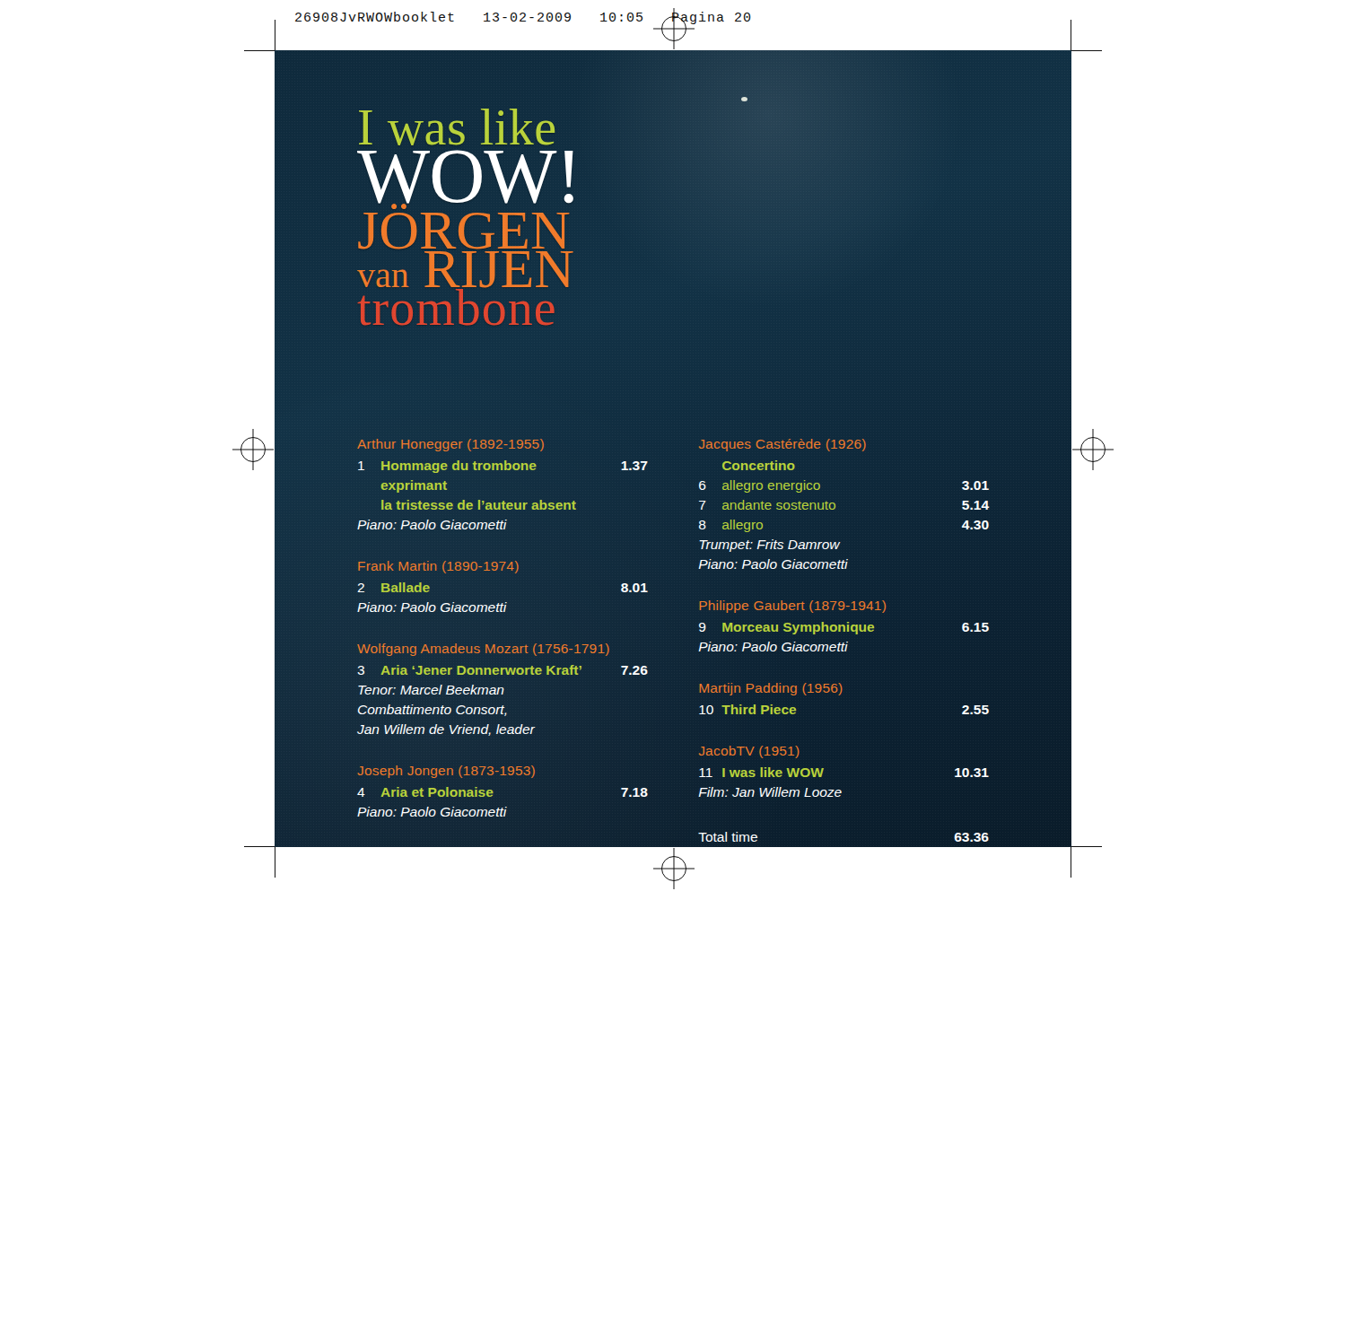26908JvRWOWbooklet 13-02-2009 10:05 Pagina 20
I was like
WOW!
JÖRGEN
van RIJEN
trombone
Arthur Honegger (1892-1955)
| 1 | Hommage du trombone exprimant la tristesse de l’auteur absent | 1.37 |
| Piano: Paolo Giacometti |
Frank Martin (1890-1974)
| 2 | Ballade | 8.01 |
| Piano: Paolo Giacometti |
Wolfgang Amadeus Mozart (1756-1791)
| 3 | Aria ‘Jener Donnerworte Kraft’ | 7.26 |
| Tenor: Marcel Beekman |
| Combattimento Consort, |
| Jan Willem de Vriend, leader |
Joseph Jongen (1873-1953)
| 4 | Aria et Polonaise | 7.18 |
| Piano: Paolo Giacometti |
Martijn Padding (1956)
| 5 | Second Piece | 5.33 |
Jacques Castérède (1926)
| | Concertino | |
| 6 | allegro energico | 3.01 |
| 7 | andante sostenuto | 5.14 |
| 8 | allegro | 4.30 |
| Trumpet: Frits Damrow |
| Piano: Paolo Giacometti |
Philippe Gaubert (1879-1941)
| 9 | Morceau Symphonique | 6.15 |
| Piano: Paolo Giacometti |
Martijn Padding (1956)
| 10 | Third Piece | 2.55 |
JacobTV (1951)
| 11 | I was like WOW | 10.31 |
| Film: Jan Willem Looze |
| Total time | 63.36 |